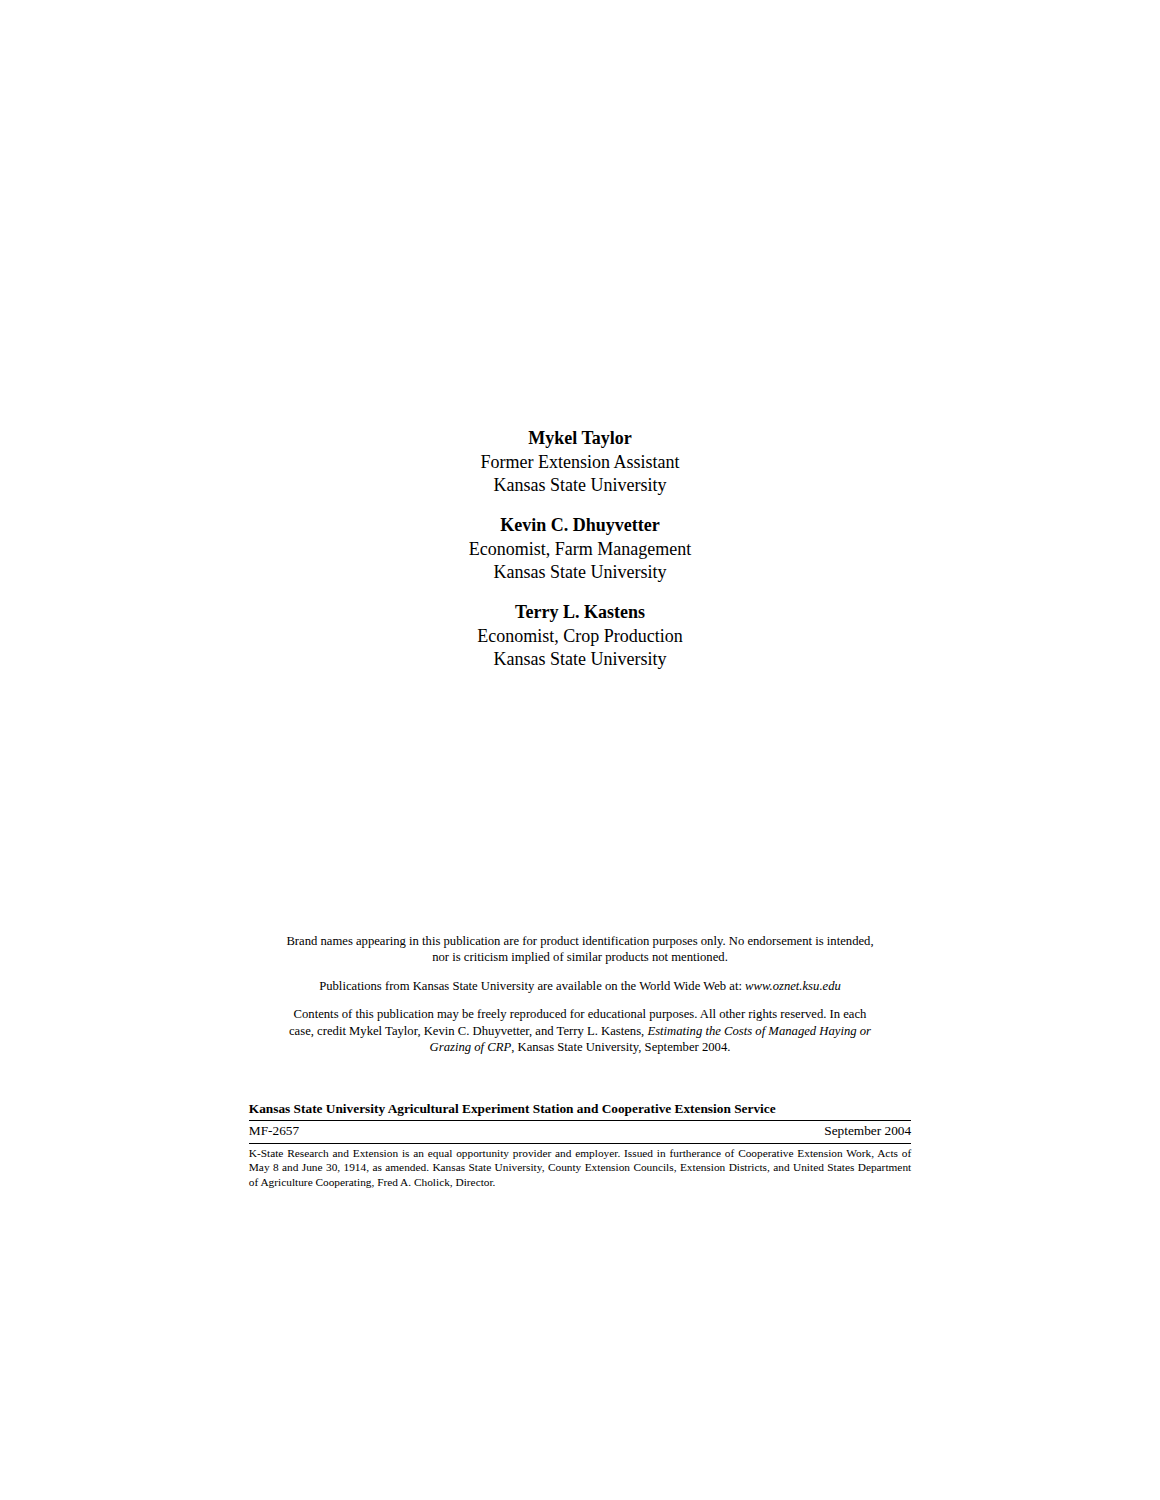Mykel Taylor
Former Extension Assistant
Kansas State University
Kevin C. Dhuyvetter
Economist, Farm Management
Kansas State University
Terry L. Kastens
Economist, Crop Production
Kansas State University
Brand names appearing in this publication are for product identification purposes only. No endorsement is intended, nor is criticism implied of similar products not mentioned.
Publications from Kansas State University are available on the World Wide Web at: www.oznet.ksu.edu
Contents of this publication may be freely reproduced for educational purposes. All other rights reserved. In each case, credit Mykel Taylor, Kevin C. Dhuyvetter, and Terry L. Kastens, Estimating the Costs of Managed Haying or Grazing of CRP, Kansas State University, September 2004.
Kansas State University Agricultural Experiment Station and Cooperative Extension Service
MF-2657 September 2004
K-State Research and Extension is an equal opportunity provider and employer. Issued in furtherance of Cooperative Extension Work, Acts of May 8 and June 30, 1914, as amended. Kansas State University, County Extension Councils, Extension Districts, and United States Department of Agriculture Cooperating, Fred A. Cholick, Director.